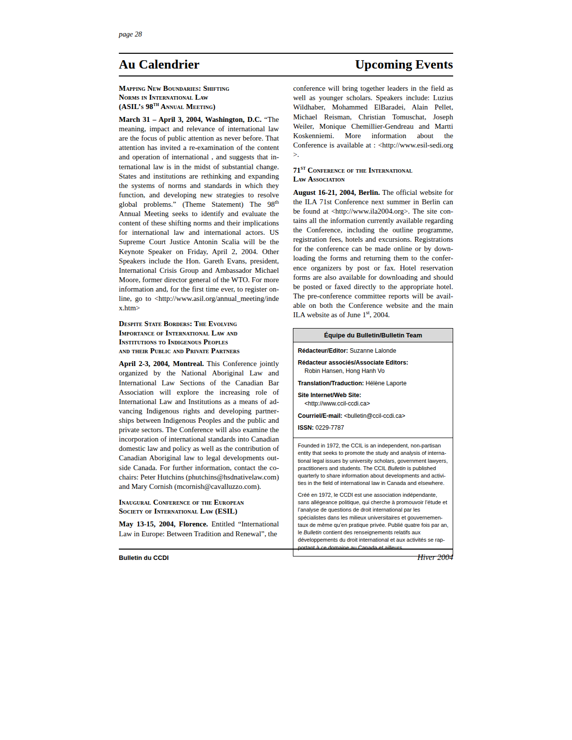page 28
Au Calendrier
Upcoming Events
Mapping New Boundaries: Shifting
Norms in International Law
(ASIL’s 98th Annual Meeting)
March 31 – April 3, 2004, Washington, D.C. “The meaning, impact and relevance of international law are the focus of public attention as never before. That attention has invited a re-examination of the content and operation of international , and suggests that international law is in the midst of substantial change. States and institutions are rethinking and expanding the systems of norms and standards in which they function, and developing new strategies to resolve global problems.” (Theme Statement) The 98th Annual Meeting seeks to identify and evaluate the content of these shifting norms and their implications for international law and international actors. US Supreme Court Justice Antonin Scalia will be the Keynote Speaker on Friday, April 2, 2004. Other Speakers include the Hon. Gareth Evans, president, International Crisis Group and Ambassador Michael Moore, former director general of the WTO. For more information and, for the first time ever, to register online, go to <http://www.asil.org/annual_meeting/index.htm>
Despite State Borders: The Evolving
Importance of International Law and
Institutions to Indigenous Peoples
and their Public and Private Partners
April 2-3, 2004, Montreal. This Conference jointly organized by the National Aboriginal Law and International Law Sections of the Canadian Bar Association will explore the increasing role of International Law and Institutions as a means of advancing Indigenous rights and developing partnerships between Indigenous Peoples and the public and private sectors. The Conference will also examine the incorporation of international standards into Canadian domestic law and policy as well as the contribution of Canadian Aboriginal law to legal developments outside Canada. For further information, contact the co-chairs: Peter Hutchins (phutchins@hsdnativelaw.com) and Mary Cornish (mcornish@cavalluzzo.com).
Inaugural Conference of the European
Society of International Law (ESIL)
May 13-15, 2004, Florence. Entitled “International Law in Europe: Between Tradition and Renewal”, the
conference will bring together leaders in the field as well as younger scholars. Speakers include: Luzius Wildhaber, Mohammed ElBaradei, Alain Pellet, Michael Reisman, Christian Tomuschat, Joseph Weiler, Monique Chemillier-Gendreau and Martti Koskenniemi. More information about the Conference is available at : <http://www.esil-sedi.org>.
71st Conference of the International
Law Association
August 16-21, 2004, Berlin. The official website for the ILA 71st Conference next summer in Berlin can be found at <http://www.ila2004.org>. The site contains all the information currently available regarding the Conference, including the outline programme, registration fees, hotels and excursions. Registrations for the conference can be made online or by downloading the forms and returning them to the conference organizers by post or fax. Hotel reservation forms are also available for downloading and should be posted or faxed directly to the appropriate hotel. The pre-conference committee reports will be available on both the Conference website and the main ILA website as of June 1st, 2004.
Équipe du Bulletin/Bulletin Team
Rédacteur/Editor: Suzanne Lalonde
Rédacteur associés/Associate Editors: Robin Hansen, Hong Hanh Vo
Translation/Traduction: Hélène Laporte
Site Internet/Web Site:<http://www.ccil-ccdi.ca>
Courriel/E-mail: <bulletin@ccil-ccdi.ca>
ISSN: 0229-7787
Founded in 1972, the CCIL is an independent, non-partisan entity that seeks to promote the study and analysis of international legal issues by university scholars, government lawyers, practitioners and students. The CCIL Bulletin is published quarterly to share information about developments and activities in the field of international law in Canada and elsewhere.
Créé en 1972, le CCDI est une association indépendante, sans allégeance politique, qui cherche à promouvoir l’étude et l’analyse de questions de droit international par les spécialistes dans les milieux universitaires et gouvernementaux de même qu’en pratique privée. Publié quatre fois par an, le Bulletin contient des renseignements relatifs aux développements du droit international et aux activités se rapportant à ce domaine au Canada et ailleurs.
Bulletin du CCDI
Hiver 2004